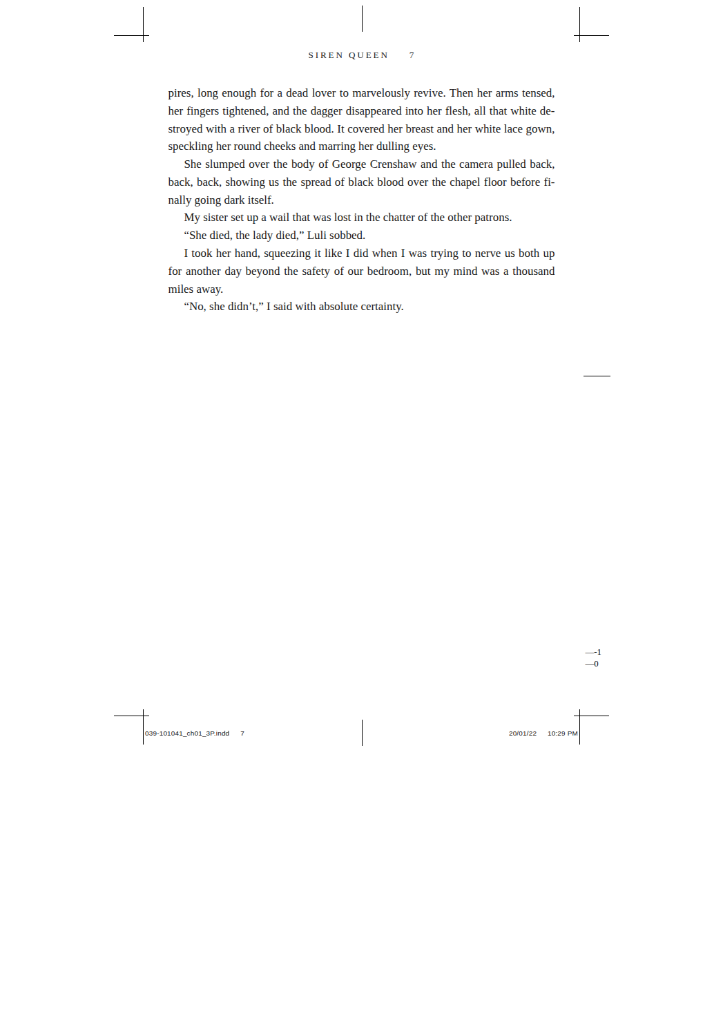Siren Queen7
pires, long enough for a dead lover to marvelously revive. Then her arms tensed, her fingers tightened, and the dagger disappeared into her flesh, all that white destroyed with a river of black blood. It covered her breast and her white lace gown, speckling her round cheeks and marring her dulling eyes.
She slumped over the body of George Crenshaw and the camera pulled back, back, back, showing us the spread of black blood over the chapel floor before finally going dark itself.
My sister set up a wail that was lost in the chatter of the other patrons.
“She died, the lady died,” Luli sobbed.
I took her hand, squeezing it like I did when I was trying to nerve us both up for another day beyond the safety of our bedroom, but my mind was a thousand miles away.
“No, she didn’t,” I said with absolute certainty.
—-1
—0
039-101041_ch01_3P.indd 7
20/01/2210:29 PM